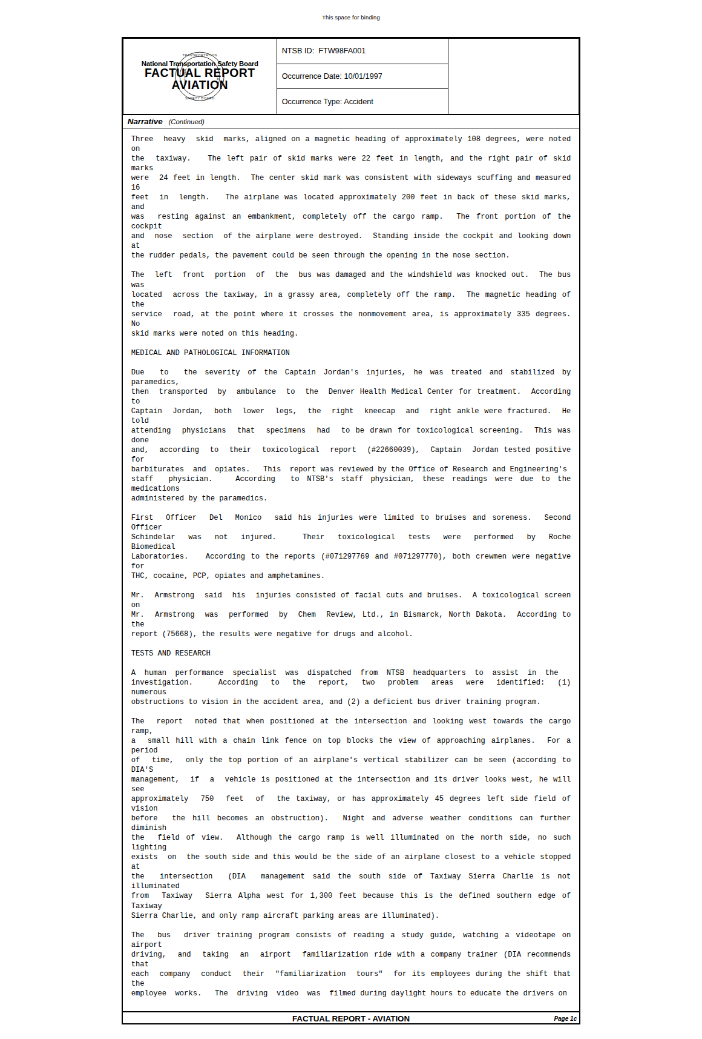This space for binding
| TRANSPORTATION SAFETY BOARD NATIONAL U.S.A. National Transportation Safety Board FACTUAL REPORT AVIATION | / NTSB ID: FTW98FA001 / / Occurrence Date: 10/01/1997 / / Occurrence Type: Accident / | |
Narrative(Continued)
Three heavy skid marks, aligned on a magnetic heading of approximately 108 degrees, were noted on the taxiway. The left pair of skid marks were 22 feet in length, and the right pair of skid marks were 24 feet in length. The center skid mark was consistent with sideways scuffing and measured 16 feet in length. The airplane was located approximately 200 feet in back of these skid marks, and was resting against an embankment, completely off the cargo ramp. The front portion of the cockpit and nose section of the airplane were destroyed. Standing inside the cockpit and looking down at the rudder pedals, the pavement could be seen through the opening in the nose section. The left front portion of the bus was damaged and the windshield was knocked out. The bus was located across the taxiway, in a grassy area, completely off the ramp. The magnetic heading of the service road, at the point where it crosses the nonmovement area, is approximately 335 degrees. No skid marks were noted on this heading. MEDICAL AND PATHOLOGICAL INFORMATION Due to the severity of the Captain Jordan's injuries, he was treated and stabilized by paramedics, then transported by ambulance to the Denver Health Medical Center for treatment. According to Captain Jordan, both lower legs, the right kneecap and right ankle were fractured. He told attending physicians that specimens had to be drawn for toxicological screening. This was done and, according to their toxicological report (#22660039), Captain Jordan tested positive for barbiturates and opiates. This report was reviewed by the Office of Research and Engineering's staff physician. According to NTSB's staff physician, these readings were due to the medications administered by the paramedics. First Officer Del Monico said his injuries were limited to bruises and soreness. Second Officer Schindelar was not injured. Their toxicological tests were performed by Roche Biomedical Laboratories. According to the reports (#071297769 and #071297770), both crewmen were negative for THC, cocaine, PCP, opiates and amphetamines. Mr. Armstrong said his injuries consisted of facial cuts and bruises. A toxicological screen on Mr. Armstrong was performed by Chem Review, Ltd., in Bismarck, North Dakota. According to the report (75668), the results were negative for drugs and alcohol. TESTS AND RESEARCH A human performance specialist was dispatched from NTSB headquarters to assist in the investigation. According to the report, two problem areas were identified: (1) numerous obstructions to vision in the accident area, and (2) a deficient bus driver training program. The report noted that when positioned at the intersection and looking west towards the cargo ramp, a small hill with a chain link fence on top blocks the view of approaching airplanes. For a period of time, only the top portion of an airplane's vertical stabilizer can be seen (according to DIA'S management, if a vehicle is positioned at the intersection and its driver looks west, he will see approximately 750 feet of the taxiway, or has approximately 45 degrees left side field of vision before the hill becomes an obstruction). Night and adverse weather conditions can further diminish the field of view. Although the cargo ramp is well illuminated on the north side, no such lighting exists on the south side and this would be the side of an airplane closest to a vehicle stopped at the intersection (DIA management said the south side of Taxiway Sierra Charlie is not illuminated from Taxiway Sierra Alpha west for 1,300 feet because this is the defined southern edge of Taxiway Sierra Charlie, and only ramp aircraft parking areas are illuminated). The bus driver training program consists of reading a study guide, watching a videotape on airport driving, and taking an airport familiarization ride with a company trainer (DIA recommends that each company conduct their "familiarization tours" for its employees during the shift that the employee works. The driving video was filmed during daylight hours to educate the drivers on
FACTUAL REPORT - AVIATION Page 1c